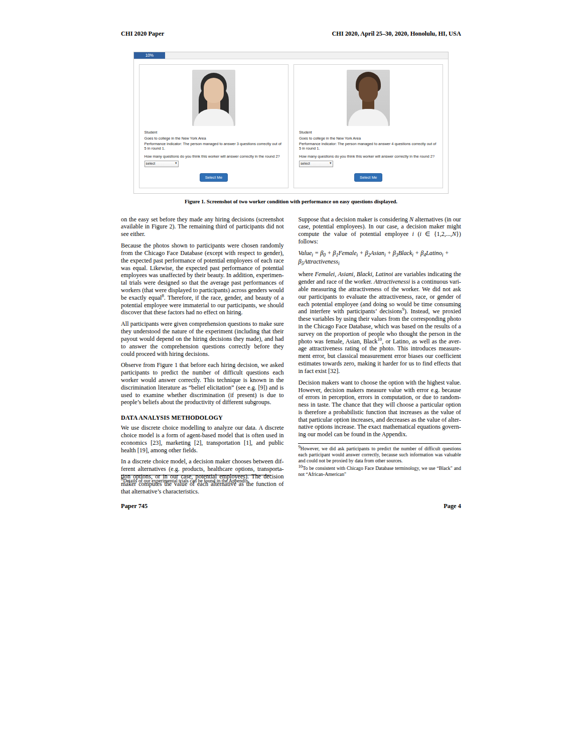CHI 2020 Paper CHI 2020, April 25–30, 2020, Honolulu, HI, USA
10%
Student
Goes to college in the New York Area
Performance indicator: The person managed to answer 3 questions correctly out of 5 in round 1.
How many questions do you think this worker will answer correctly in the round 2?
select
Select Me
Student
Goes to college in the New York Area
Performance indicator: The person managed to answer 4 questions correctly out of 5 in round 1.
How many questions do you think this worker will answer correctly in the round 2?
select
Select Me
Figure 1. Screenshot of two worker condition with performance on easy questions displayed.
on the easy set before they made any hiring decisions (screenshot available in Figure 2). The remaining third of participants did not see either.
Because the photos shown to participants were chosen randomly from the Chicago Face Database (except with respect to gender), the expected past performance of potential employees of each race was equal. Likewise, the expected past performance of potential employees was unaffected by their beauty. In addition, experimental trials were designed so that the average past performances of workers (that were displayed to participants) across genders would be exactly equal8. Therefore, if the race, gender, and beauty of a potential employee were immaterial to our participants, we should discover that these factors had no effect on hiring.
All participants were given comprehension questions to make sure they understood the nature of the experiment (including that their payout would depend on the hiring decisions they made), and had to answer the comprehension questions correctly before they could proceed with hiring decisions.
Observe from Figure 1 that before each hiring decision, we asked participants to predict the number of difficult questions each worker would answer correctly. This technique is known in the discrimination literature as “belief elicitation” (see e.g. [9]) and is used to examine whether discrimination (if present) is due to people’s beliefs about the productivity of different subgroups.
Data Analysis Methodology
We use discrete choice modelling to analyze our data. A discrete choice model is a form of agent-based model that is often used in economics [23], marketing [2], transportation [1], and public health [19], among other fields.
In a discrete choice model, a decision maker chooses between different alternatives (e.g. products, healthcare options, transportation options, or in our case, potential employees). The decision maker computes the value of each alternative as the function of that alternative’s characteristics.
Suppose that a decision maker is considering N alternatives (in our case, potential employees). In our case, a decision maker might compute the value of potential employee i (i ∈ {1,2,...,N}) follows:
Valuei = β0 + β1 Femalei + β2 Asiani + β3 Blacki + β4 Latinoi + β5 Attractivenessi
where Femalei, Asiani, Blacki, Latinoi are variables indicating the gender and race of the worker. Attractivenessi is a continuous variable measuring the attractiveness of the worker. We did not ask our participants to evaluate the attractiveness, race, or gender of each potential employee (and doing so would be time consuming and interfere with participants’ decisions9). Instead, we proxied these variables by using their values from the corresponding photo in the Chicago Face Database, which was based on the results of a survey on the proportion of people who thought the person in the photo was female, Asian, Black10, or Latino, as well as the average attractiveness rating of the photo. This introduces measurement error, but classical measurement error biases our coefficient estimates towards zero, making it harder for us to find effects that in fact exist [32].
Decision makers want to choose the option with the highest value. However, decision makers measure value with error e.g. because of errors in perception, errors in computation, or due to randomness in taste. The chance that they will choose a particular option is therefore a probabilistic function that increases as the value of that particular option increases, and decreases as the value of alternative options increase. The exact mathematical equations governing our model can be found in the Appendix.
9However, we did ask participants to predict the number of difficult questions each participant would answer correctly, because such information was valuable and could not be proxied by data from other sources.
10To be consistent with Chicago Face Database terminology, we use “Black" and not “African-American"
8Details of our experimental trials can be found in the Appendix.
Paper 745 Page 4